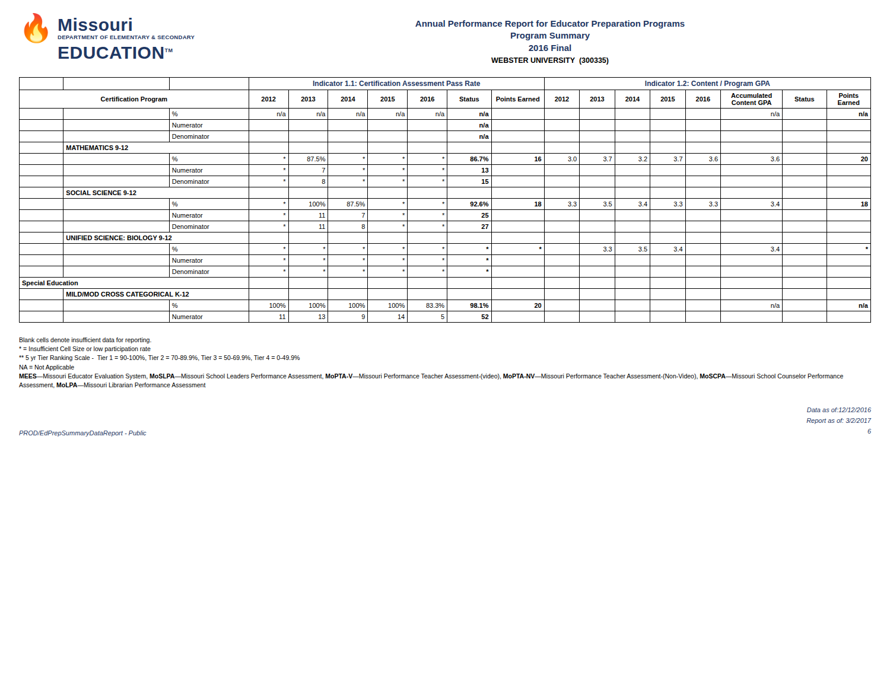🔥
Missouri
DEPARTMENT OF ELEMENTARY & SECONDARY
🔥
EDUCATIONTM
Annual Performance Report for Educator Preparation Programs
Program Summary
2016 Final
WEBSTER UNIVERSITY (300335)
| | | | Indicator 1.1: Certification Assessment Pass Rate | Indicator 1.2: Content / Program GPA |
| --- | --- | --- | --- | --- |
| Certification Program | 2012 | 2013 | 2014 | 2015 | 2016 | Status | Points Earned | 2012 | 2013 | 2014 | 2015 | 2016 | Accumulated Content GPA | Status | Points Earned |
| | | % | n/a | n/a | n/a | n/a | n/a | n/a | | | | | | | n/a | | n/a |
| | | Numerator | | | | | | n/a | | | | | | | | | |
| | | Denominator | | | | | | n/a | | | | | | | | | |
| | MATHEMATICS 9-12 | | | | | | | | | | | | | | | |
| | | % | * | 87.5% | * | * | * | 86.7% | 16 | 3.0 | 3.7 | 3.2 | 3.7 | 3.6 | 3.6 | | 20 |
| | | Numerator | * | 7 | * | * | * | 13 | | | | | | | | | |
| | | Denominator | * | 8 | * | * | * | 15 | | | | | | | | | |
| | SOCIAL SCIENCE 9-12 | | | | | | | | | | | | | | | |
| | | % | * | 100% | 87.5% | * | * | 92.6% | 18 | 3.3 | 3.5 | 3.4 | 3.3 | 3.3 | 3.4 | | 18 |
| | | Numerator | * | 11 | 7 | * | * | 25 | | | | | | | | | |
| | | Denominator | * | 11 | 8 | * | * | 27 | | | | | | | | | |
| | UNIFIED SCIENCE: BIOLOGY 9-12 | | | | | | | | | | | | | | | |
| | | % | * | * | * | * | * | * | * | | 3.3 | 3.5 | 3.4 | | 3.4 | | * |
| | | Numerator | * | * | * | * | * | * | | | | | | | | | |
| | | Denominator | * | * | * | * | * | * | | | | | | | | | |
| Special Education | | | | | | | | | | | | | | | |
| | MILD/MOD CROSS CATEGORICAL K-12 | | | | | | | | | | | | | | | |
| | | % | 100% | 100% | 100% | 100% | 83.3% | 98.1% | 20 | | | | | | n/a | | n/a |
| | | Numerator | 11 | 13 | 9 | 14 | 5 | 52 | | | | | | | | | |
Blank cells denote insufficient data for reporting.
* = Insufficient Cell Size or low participation rate
** 5 yr Tier Ranking Scale - Tier 1 = 90-100%, Tier 2 = 70-89.9%, Tier 3 = 50-69.9%, Tier 4 = 0-49.9%
NA = Not Applicable
MEES—Missouri Educator Evaluation System, MoSLPA—Missouri School Leaders Performance Assessment, MoPTA-V—Missouri Performance Teacher Assessment-(video), MoPTA-NV—Missouri Performance Teacher Assessment-(Non-Video), MoSCPA—Missouri School Counselor Performance Assessment, MoLPA—Missouri Librarian Performance Assessment
PROD/EdPrepSummaryDataReport - Public
Data as of:12/12/2016
Report as of: 3/2/2017
6